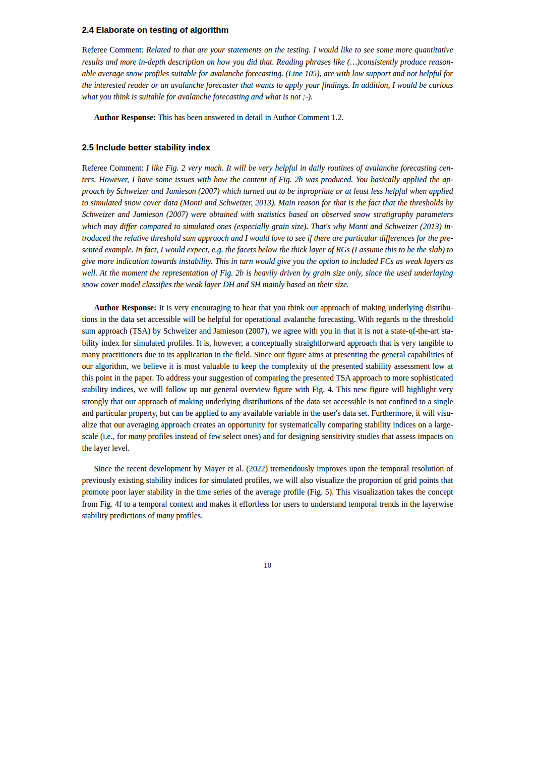2.4 Elaborate on testing of algorithm
Referee Comment: Related to that are your statements on the testing. I would like to see some more quantitative results and more in-depth description on how you did that. Reading phrases like (…)consistently produce reasonable average snow profiles suitable for avalanche forecasting. (Line 105), are with low support and not helpful for the interested reader or an avalanche forecaster that wants to apply your findings. In addition, I would be curious what you think is suitable for avalanche forecasting and what is not ;-).
Author Response: This has been answered in detail in Author Comment 1.2.
2.5 Include better stability index
Referee Comment: I like Fig. 2 very much. It will be very helpful in daily routines of avalanche forecasting centers. However, I have some issues with how the content of Fig. 2b was produced. You basically applied the approach by Schweizer and Jamieson (2007) which turned out to be inpropriate or at least less helpful when applied to simulated snow cover data (Monti and Schweizer, 2013). Main reason for that is the fact that the thresholds by Schweizer and Jamieson (2007) were obtained with statistics based on observed snow stratigraphy parameters which may differ compared to simulated ones (especially grain size). That's why Monti and Schweizer (2013) introduced the relative threshold sum appraoch and I would love to see if there are particular differences for the presented example. In fact, I would expect, e.g. the facets below the thick layer of RGs (I assume this to be the slab) to give more indication towards instability. This in turn would give you the option to included FCs as weak layers as well. At the moment the representation of Fig. 2b is heavily driven by grain size only, since the used underlaying snow cover model classifies the weak layer DH and SH mainly based on their size.
Author Response: It is very encouraging to hear that you think our approach of making underlying distributions in the data set accessible will be helpful for operational avalanche forecasting. With regards to the threshold sum approach (TSA) by Schweizer and Jamieson (2007), we agree with you in that it is not a state-of-the-art stability index for simulated profiles. It is, however, a conceptually straightforward approach that is very tangible to many practitioners due to its application in the field. Since our figure aims at presenting the general capabilities of our algorithm, we believe it is most valuable to keep the complexity of the presented stability assessment low at this point in the paper. To address your suggestion of comparing the presented TSA approach to more sophisticated stability indices, we will follow up our general overview figure with Fig. 4. This new figure will highlight very strongly that our approach of making underlying distributions of the data set accessible is not confined to a single and particular property, but can be applied to any available variable in the user's data set. Furthermore, it will visualize that our averaging approach creates an opportunity for systematically comparing stability indices on a large-scale (i.e., for many profiles instead of few select ones) and for designing sensitivity studies that assess impacts on the layer level.
Since the recent development by Mayer et al. (2022) tremendously improves upon the temporal resolution of previously existing stability indices for simulated profiles, we will also visualize the proportion of grid points that promote poor layer stability in the time series of the average profile (Fig. 5). This visualization takes the concept from Fig. 4f to a temporal context and makes it effortless for users to understand temporal trends in the layerwise stability predictions of many profiles.
10